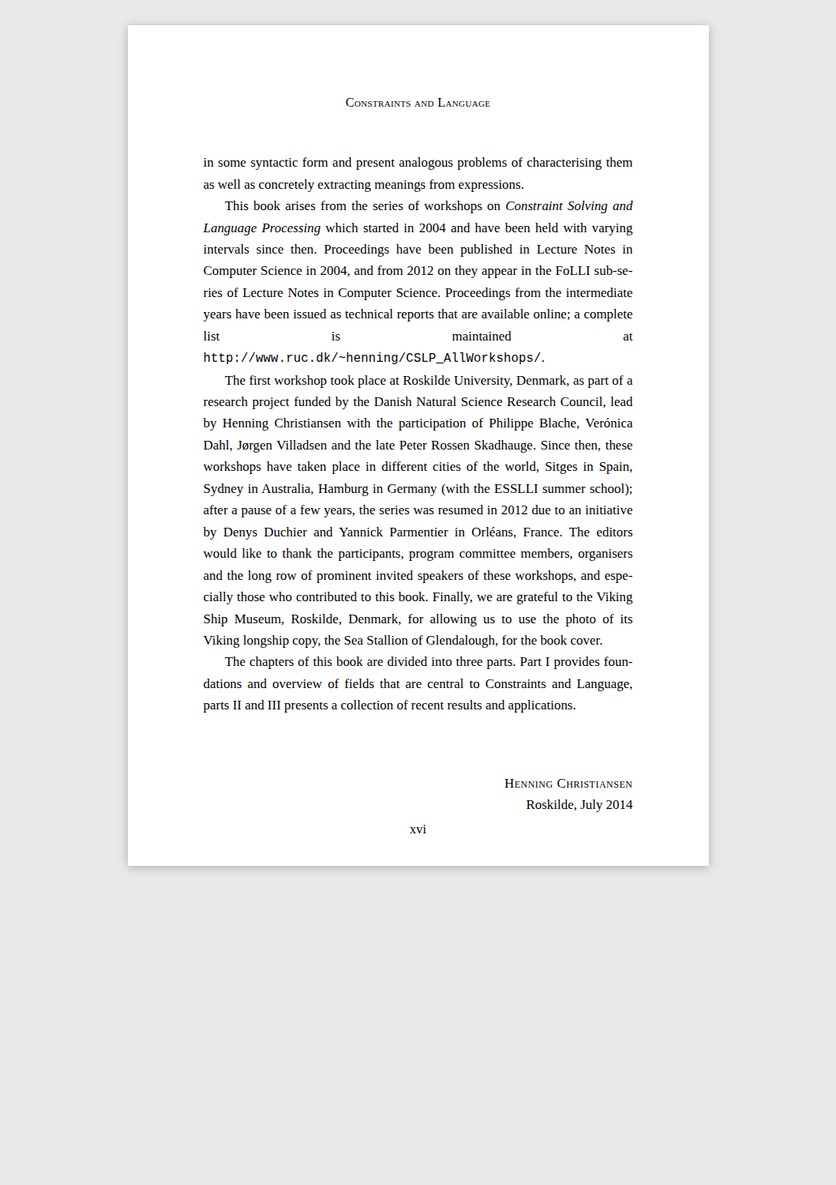Constraints and Language
in some syntactic form and present analogous problems of characterising them as well as concretely extracting meanings from expressions.
This book arises from the series of workshops on Constraint Solving and Language Processing which started in 2004 and have been held with varying intervals since then. Proceedings have been published in Lecture Notes in Computer Science in 2004, and from 2012 on they appear in the FoLLI sub-series of Lecture Notes in Computer Science. Proceedings from the intermediate years have been issued as technical reports that are available online; a complete list is maintained at http://www.ruc.dk/~henning/CSLP_AllWorkshops/.
The first workshop took place at Roskilde University, Denmark, as part of a research project funded by the Danish Natural Science Research Council, lead by Henning Christiansen with the participation of Philippe Blache, Verónica Dahl, Jørgen Villadsen and the late Peter Rossen Skadhauge. Since then, these workshops have taken place in different cities of the world, Sitges in Spain, Sydney in Australia, Hamburg in Germany (with the ESSLLI summer school); after a pause of a few years, the series was resumed in 2012 due to an initiative by Denys Duchier and Yannick Parmentier in Orléans, France. The editors would like to thank the participants, program committee members, organisers and the long row of prominent invited speakers of these workshops, and especially those who contributed to this book. Finally, we are grateful to the Viking Ship Museum, Roskilde, Denmark, for allowing us to use the photo of its Viking longship copy, the Sea Stallion of Glendalough, for the book cover.
The chapters of this book are divided into three parts. Part I provides foundations and overview of fields that are central to Constraints and Language, parts II and III presents a collection of recent results and applications.
Henning Christiansen
Roskilde, July 2014
xvi